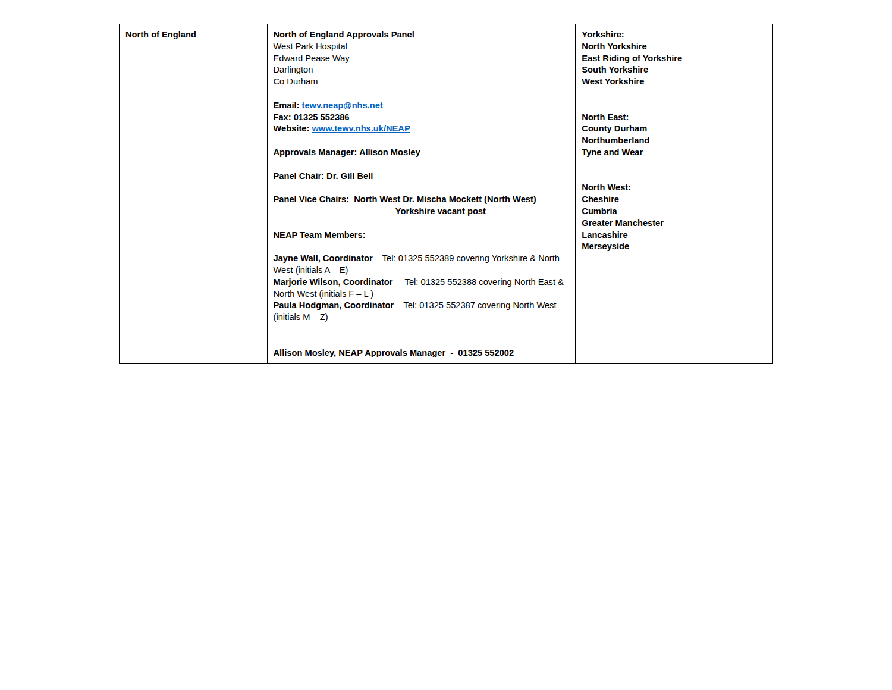| North of England | North of England Approvals Panel West Park Hospital Edward Pease Way Darlington Co Durham Email: tewv.neap@nhs.net Fax: 01325 552386 Website: www.tewv.nhs.uk/NEAP Approvals Manager: Allison Mosley Panel Chair: Dr. Gill Bell Panel Vice Chairs: North West Dr. Mischa Mockett (North West) Yorkshire vacant post NEAP Team Members: Jayne Wall, Coordinator – Tel: 01325 552389 covering Yorkshire & North West (initials A – E) Marjorie Wilson, Coordinator – Tel: 01325 552388 covering North East & North West (initials F – L ) Paula Hodgman, Coordinator – Tel: 01325 552387 covering North West (initials M – Z) Allison Mosley, NEAP Approvals Manager - 01325 552002 | Yorkshire: North Yorkshire East Riding of Yorkshire South Yorkshire West Yorkshire North East: County Durham Northumberland Tyne and Wear North West: Cheshire Cumbria Greater Manchester Lancashire Merseyside |